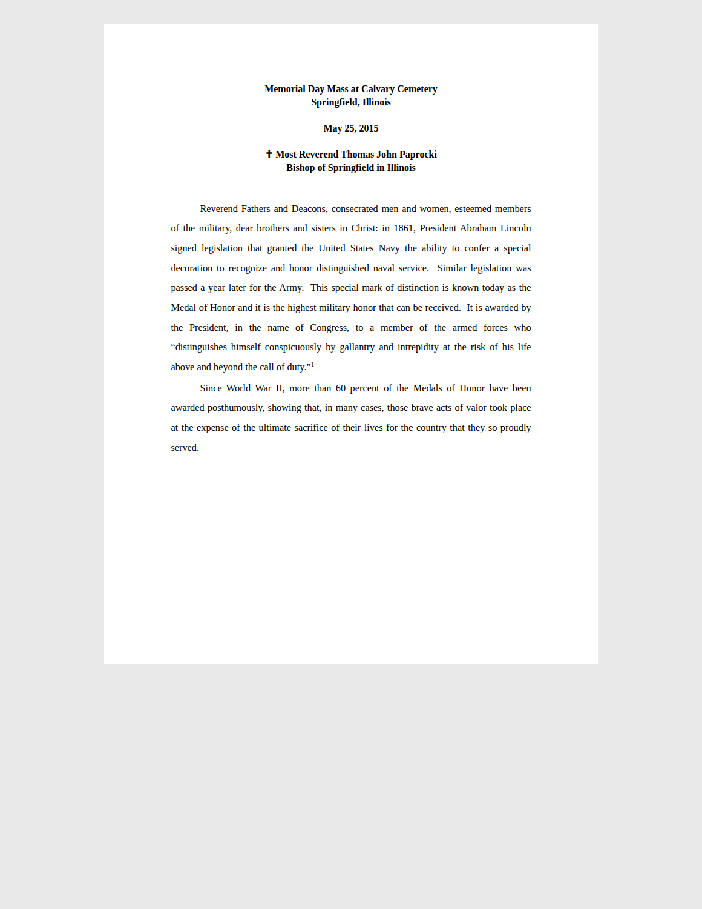Memorial Day Mass at Calvary Cemetery
Springfield, Illinois
May 25, 2015
✝ Most Reverend Thomas John Paprocki
Bishop of Springfield in Illinois
Reverend Fathers and Deacons, consecrated men and women, esteemed members of the military, dear brothers and sisters in Christ: in 1861, President Abraham Lincoln signed legislation that granted the United States Navy the ability to confer a special decoration to recognize and honor distinguished naval service. Similar legislation was passed a year later for the Army. This special mark of distinction is known today as the Medal of Honor and it is the highest military honor that can be received. It is awarded by the President, in the name of Congress, to a member of the armed forces who “distinguishes himself conspicuously by gallantry and intrepidity at the risk of his life above and beyond the call of duty.”1
Since World War II, more than 60 percent of the Medals of Honor have been awarded posthumously, showing that, in many cases, those brave acts of valor took place at the expense of the ultimate sacrifice of their lives for the country that they so proudly served.